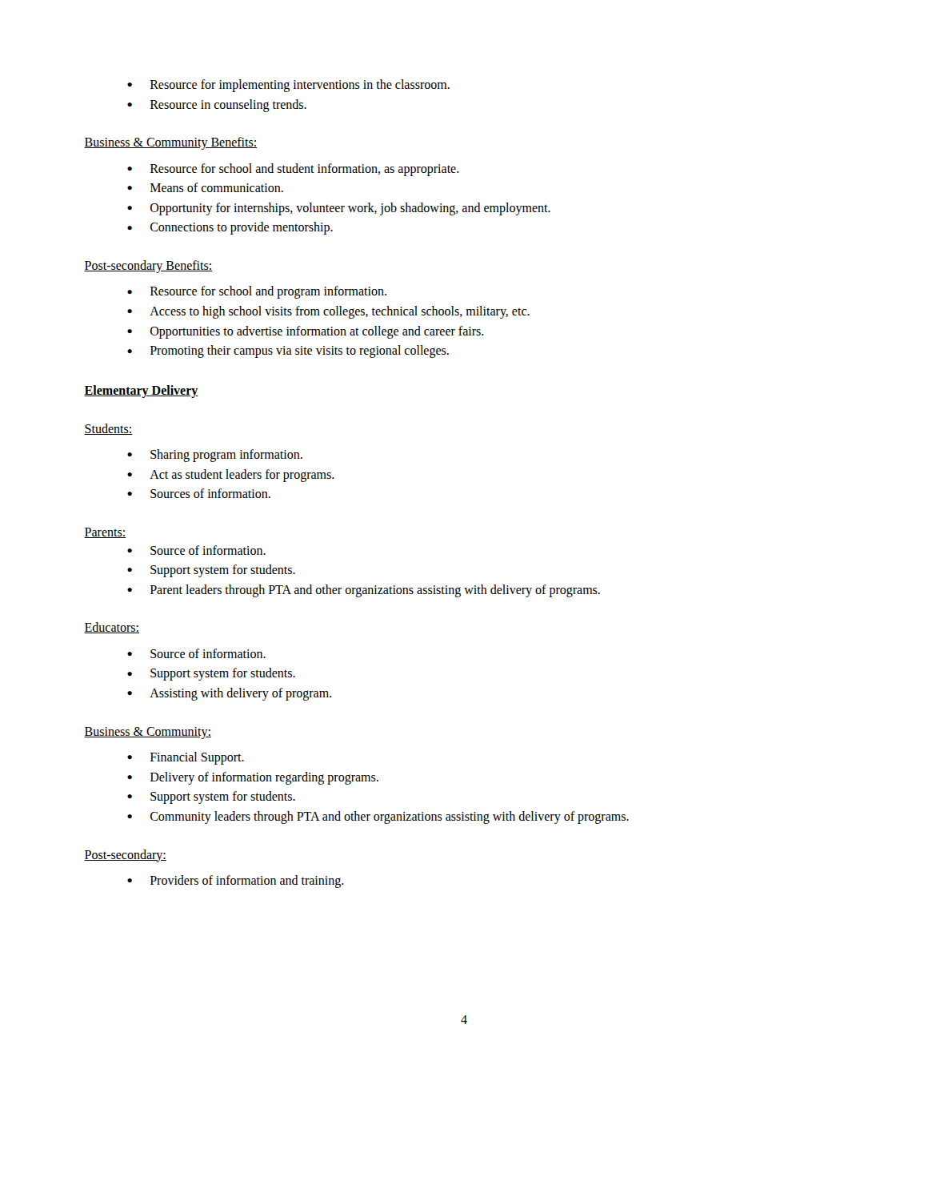Resource for implementing interventions in the classroom.
Resource in counseling trends.
Business & Community Benefits:
Resource for school and student information, as appropriate.
Means of communication.
Opportunity for internships, volunteer work, job shadowing, and employment.
Connections to provide mentorship.
Post-secondary Benefits:
Resource for school and program information.
Access to high school visits from colleges, technical schools, military, etc.
Opportunities to advertise information at college and career fairs.
Promoting their campus via site visits to regional colleges.
Elementary Delivery
Students:
Sharing program information.
Act as student leaders for programs.
Sources of information.
Parents:
Source of information.
Support system for students.
Parent leaders through PTA and other organizations assisting with delivery of programs.
Educators:
Source of information.
Support system for students.
Assisting with delivery of program.
Business & Community:
Financial Support.
Delivery of information regarding programs.
Support system for students.
Community leaders through PTA and other organizations assisting with delivery of programs.
Post-secondary:
Providers of information and training.
4